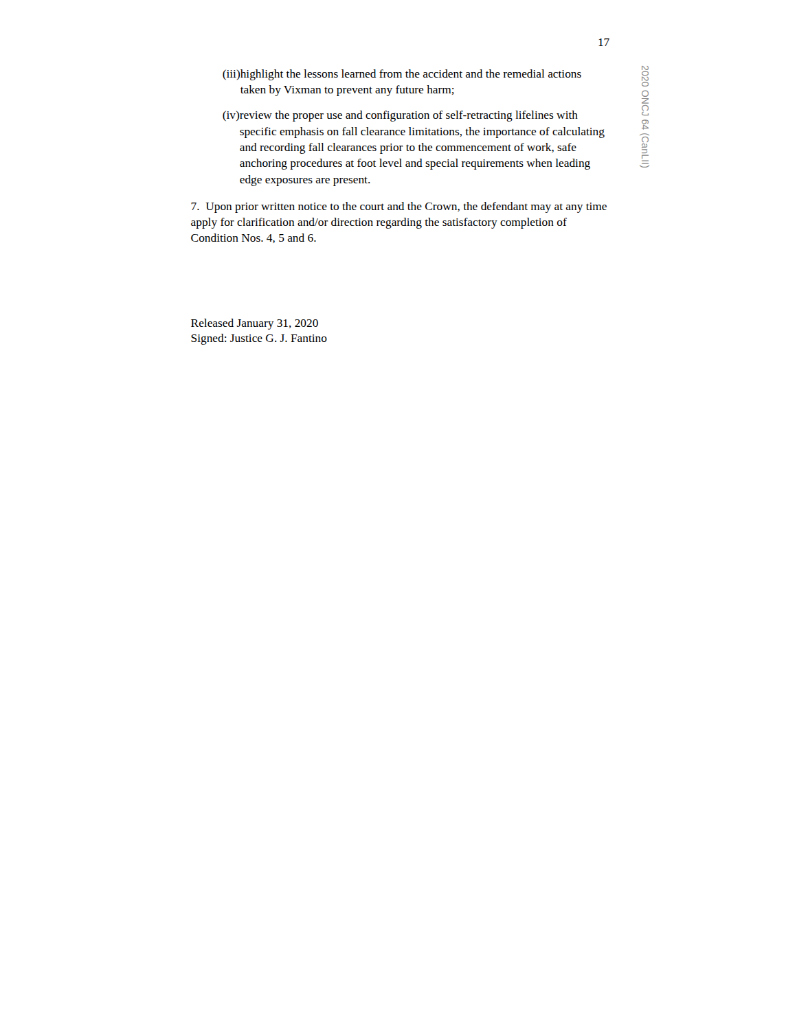17
(iii)
highlight the lessons learned from the accident and the remedial actions taken by Vixman to prevent any future harm;
(iv)
review the proper use and configuration of self-retracting lifelines with specific emphasis on fall clearance limitations, the importance of calculating and recording fall clearances prior to the commencement of work, safe anchoring procedures at foot level and special requirements when leading edge exposures are present.
7. Upon prior written notice to the court and the Crown, the defendant may at any time apply for clarification and/or direction regarding the satisfactory completion of Condition Nos. 4, 5 and 6.
Released January 31, 2020
Signed: Justice G. J. Fantino
2020 ONCJ 64 (CanLII)